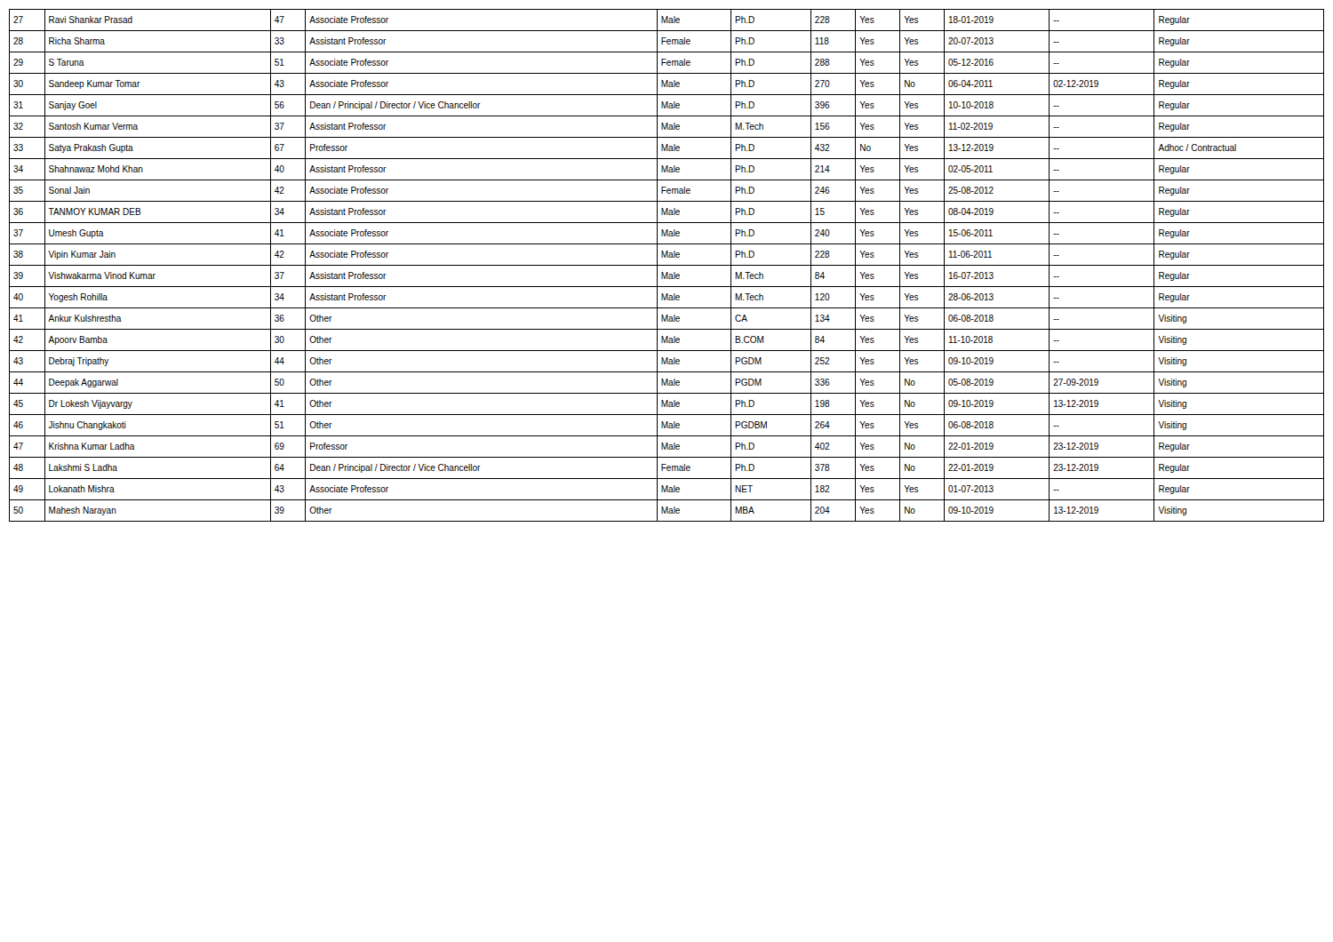| 27 | Ravi Shankar Prasad | 47 | Associate Professor | Male | Ph.D | 228 | Yes | Yes | 18-01-2019 | -- | Regular |
| 28 | Richa Sharma | 33 | Assistant Professor | Female | Ph.D | 118 | Yes | Yes | 20-07-2013 | -- | Regular |
| 29 | S Taruna | 51 | Associate Professor | Female | Ph.D | 288 | Yes | Yes | 05-12-2016 | -- | Regular |
| 30 | Sandeep Kumar Tomar | 43 | Associate Professor | Male | Ph.D | 270 | Yes | No | 06-04-2011 | 02-12-2019 | Regular |
| 31 | Sanjay Goel | 56 | Dean / Principal / Director / Vice Chancellor | Male | Ph.D | 396 | Yes | Yes | 10-10-2018 | -- | Regular |
| 32 | Santosh Kumar Verma | 37 | Assistant Professor | Male | M.Tech | 156 | Yes | Yes | 11-02-2019 | -- | Regular |
| 33 | Satya Prakash Gupta | 67 | Professor | Male | Ph.D | 432 | No | Yes | 13-12-2019 | -- | Adhoc / Contractual |
| 34 | Shahnawaz Mohd Khan | 40 | Assistant Professor | Male | Ph.D | 214 | Yes | Yes | 02-05-2011 | -- | Regular |
| 35 | Sonal Jain | 42 | Associate Professor | Female | Ph.D | 246 | Yes | Yes | 25-08-2012 | -- | Regular |
| 36 | TANMOY KUMAR DEB | 34 | Assistant Professor | Male | Ph.D | 15 | Yes | Yes | 08-04-2019 | -- | Regular |
| 37 | Umesh Gupta | 41 | Associate Professor | Male | Ph.D | 240 | Yes | Yes | 15-06-2011 | -- | Regular |
| 38 | Vipin Kumar Jain | 42 | Associate Professor | Male | Ph.D | 228 | Yes | Yes | 11-06-2011 | -- | Regular |
| 39 | Vishwakarma Vinod Kumar | 37 | Assistant Professor | Male | M.Tech | 84 | Yes | Yes | 16-07-2013 | -- | Regular |
| 40 | Yogesh Rohilla | 34 | Assistant Professor | Male | M.Tech | 120 | Yes | Yes | 28-06-2013 | -- | Regular |
| 41 | Ankur Kulshrestha | 36 | Other | Male | CA | 134 | Yes | Yes | 06-08-2018 | -- | Visiting |
| 42 | Apoorv Bamba | 30 | Other | Male | B.COM | 84 | Yes | Yes | 11-10-2018 | -- | Visiting |
| 43 | Debraj Tripathy | 44 | Other | Male | PGDM | 252 | Yes | Yes | 09-10-2019 | -- | Visiting |
| 44 | Deepak Aggarwal | 50 | Other | Male | PGDM | 336 | Yes | No | 05-08-2019 | 27-09-2019 | Visiting |
| 45 | Dr Lokesh Vijayvargy | 41 | Other | Male | Ph.D | 198 | Yes | No | 09-10-2019 | 13-12-2019 | Visiting |
| 46 | Jishnu Changkakoti | 51 | Other | Male | PGDBM | 264 | Yes | Yes | 06-08-2018 | -- | Visiting |
| 47 | Krishna Kumar Ladha | 69 | Professor | Male | Ph.D | 402 | Yes | No | 22-01-2019 | 23-12-2019 | Regular |
| 48 | Lakshmi S Ladha | 64 | Dean / Principal / Director / Vice Chancellor | Female | Ph.D | 378 | Yes | No | 22-01-2019 | 23-12-2019 | Regular |
| 49 | Lokanath Mishra | 43 | Associate Professor | Male | NET | 182 | Yes | Yes | 01-07-2013 | -- | Regular |
| 50 | Mahesh Narayan | 39 | Other | Male | MBA | 204 | Yes | No | 09-10-2019 | 13-12-2019 | Visiting |